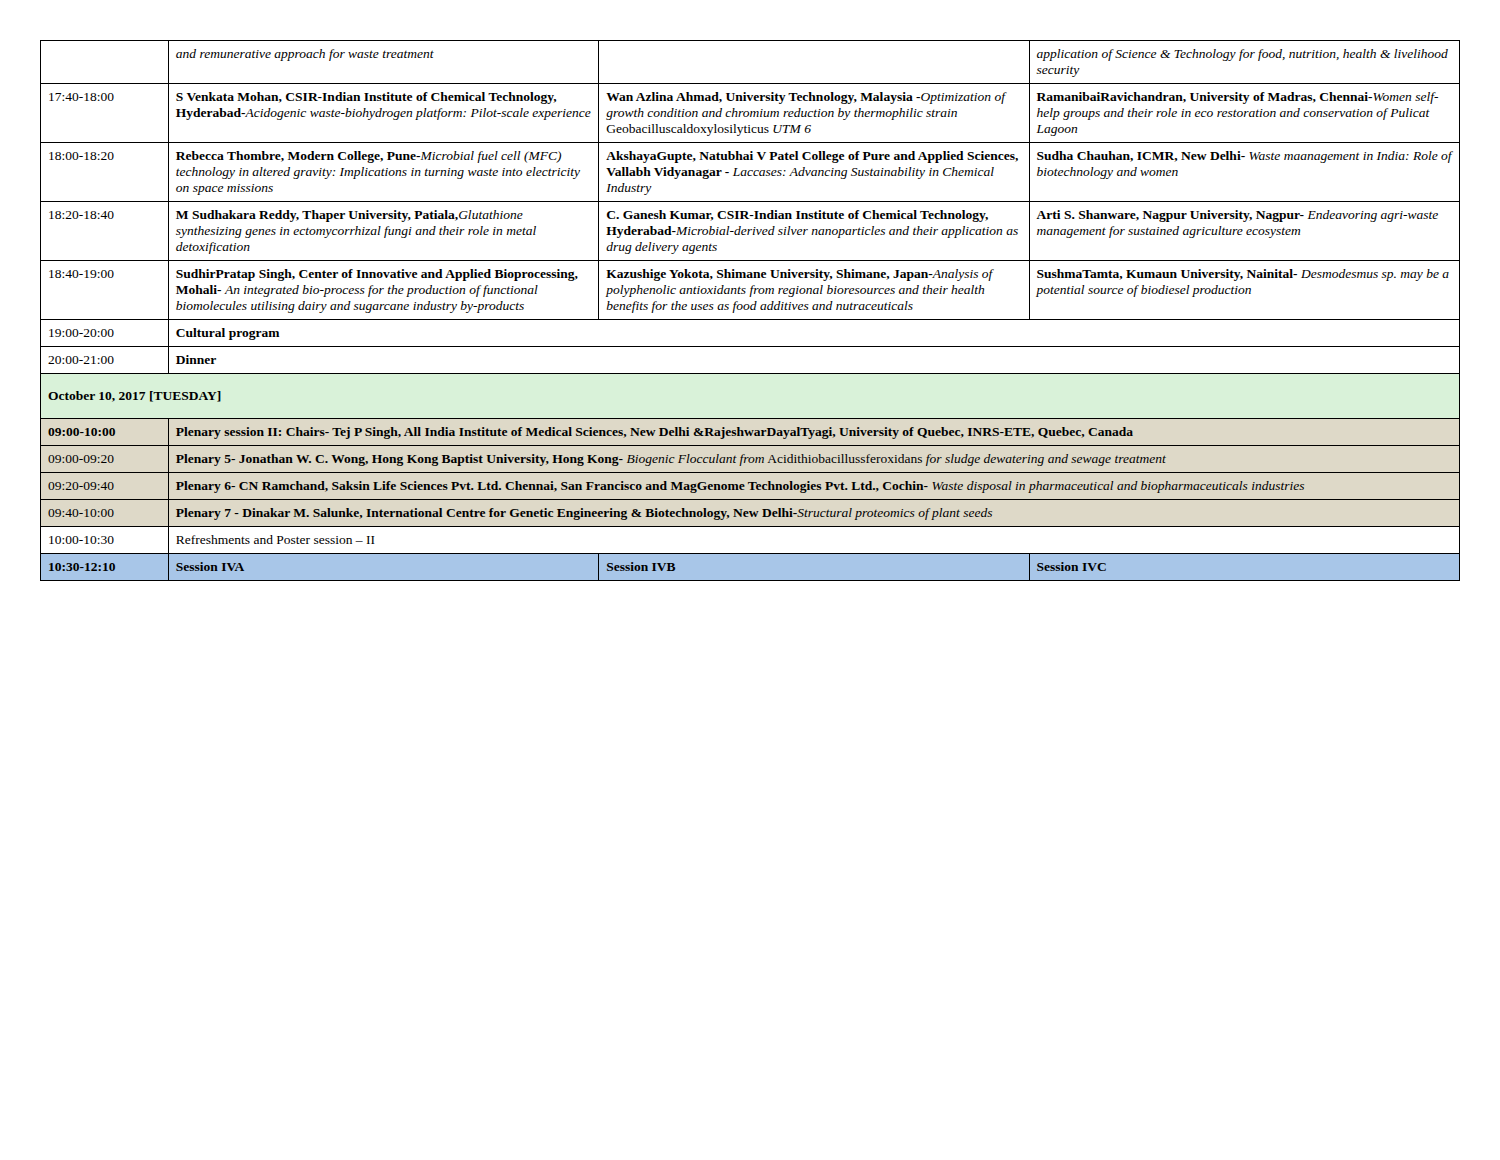| | and remunerative approach for waste treatment | | application of Science & Technology for food, nutrition, health & livelihood security |
| 17:40-18:00 | S Venkata Mohan, CSIR-Indian Institute of Chemical Technology, Hyderabad- Acidogenic waste-biohydrogen platform: Pilot-scale experience | Wan Azlina Ahmad, University Technology, Malaysia - Optimization of growth condition and chromium reduction by thermophilic strain Geobacilluscaldoxylosilyticus UTM 6 | RamanibaiRavichandran, University of Madras, Chennai- Women self-help groups and their role in eco restoration and conservation of Pulicat Lagoon |
| 18:00-18:20 | Rebecca Thombre, Modern College, Pune- Microbial fuel cell (MFC) technology in altered gravity: Implications in turning waste into electricity on space missions | AkshayaGupte, Natubhai V Patel College of Pure and Applied Sciences, Vallabh Vidyanagar - Laccases: Advancing Sustainability in Chemical Industry | Sudha Chauhan, ICMR, New Delhi- Waste maanagement in India: Role of biotechnology and women |
| 18:20-18:40 | M Sudhakara Reddy, Thaper University, Patiala, Glutathione synthesizing genes in ectomycorrhizal fungi and their role in metal detoxification | C. Ganesh Kumar, CSIR-Indian Institute of Chemical Technology, Hyderabad- Microbial-derived silver nanoparticles and their application as drug delivery agents | Arti S. Shanware, Nagpur University, Nagpur- Endeavoring agri-waste management for sustained agriculture ecosystem |
| 18:40-19:00 | SudhirPratap Singh, Center of Innovative and Applied Bioprocessing, Mohali- An integrated bio-process for the production of functional biomolecules utilising dairy and sugarcane industry by-products | Kazushige Yokota, Shimane University, Shimane, Japan- Analysis of polyphenolic antioxidants from regional bioresources and their health benefits for the uses as food additives and nutraceuticals | SushmaTamta, Kumaun University, Nainital- Desmodesmus sp. may be a potential source of biodiesel production |
| 19:00-20:00 | Cultural program |
| 20:00-21:00 | Dinner |
| October 10, 2017 [TUESDAY] |
| 09:00-10:00 | Plenary session II: Chairs- Tej P Singh, All India Institute of Medical Sciences, New Delhi &RajeshwarDayalTyagi, University of Quebec, INRS-ETE, Quebec, Canada |
| 09:00-09:20 | Plenary 5- Jonathan W. C. Wong, Hong Kong Baptist University, Hong Kong- Biogenic Flocculant from Acidithiobacillussferoxidans for sludge dewatering and sewage treatment |
| 09:20-09:40 | Plenary 6- CN Ramchand, Saksin Life Sciences Pvt. Ltd. Chennai, San Francisco and MagGenome Technologies Pvt. Ltd., Cochin- Waste disposal in pharmaceutical and biopharmaceuticals industries |
| 09:40-10:00 | Plenary 7 - Dinakar M. Salunke, International Centre for Genetic Engineering & Biotechnology, New Delhi- Structural proteomics of plant seeds |
| 10:00-10:30 | Refreshments and Poster session – II |
| 10:30-12:10 | Session IVA | Session IVB | Session IVC |